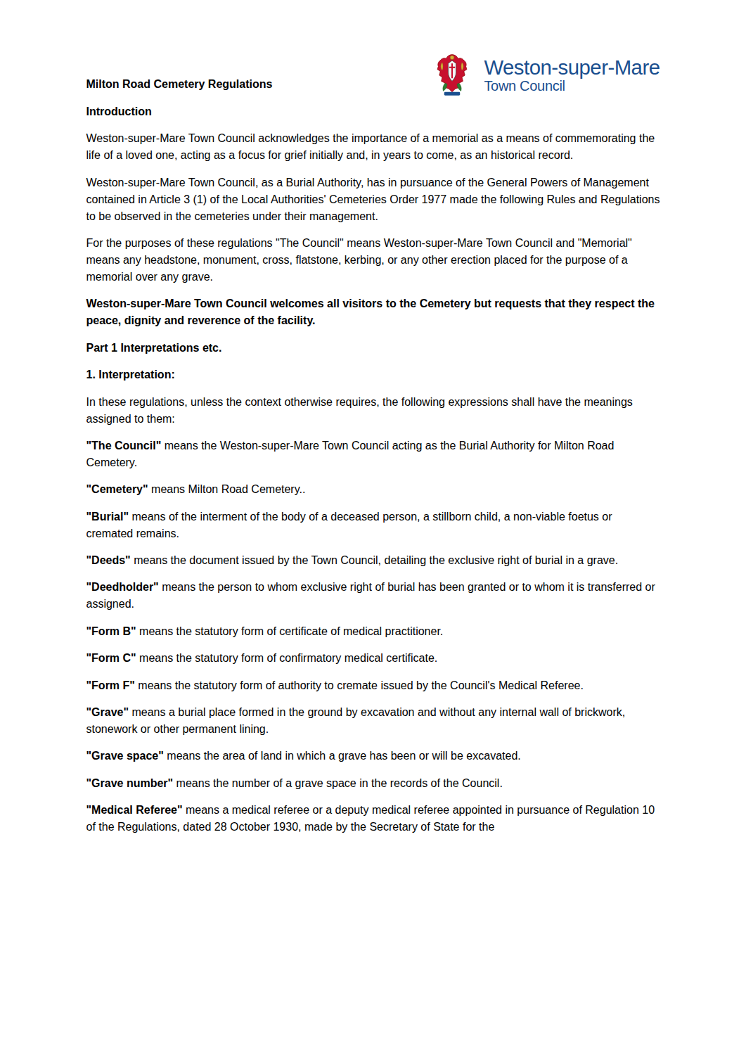Weston-super-Mare
Town Council
Milton Road Cemetery Regulations
Introduction
Weston-super-Mare Town Council acknowledges the importance of a memorial as a means of commemorating the life of a loved one, acting as a focus for grief initially and, in years to come, as an historical record.
Weston-super-Mare Town Council, as a Burial Authority, has in pursuance of the General Powers of Management contained in Article 3 (1) of the Local Authorities' Cemeteries Order 1977 made the following Rules and Regulations to be observed in the cemeteries under their management.
For the purposes of these regulations "The Council" means Weston-super-Mare Town Council and "Memorial" means any headstone, monument, cross, flatstone, kerbing, or any other erection placed for the purpose of a memorial over any grave.
Weston-super-Mare Town Council welcomes all visitors to the Cemetery but requests that they respect the peace, dignity and reverence of the facility.
Part 1 Interpretations etc.
1. Interpretation:
In these regulations, unless the context otherwise requires, the following expressions shall have the meanings assigned to them:
"The Council" means the Weston-super-Mare Town Council acting as the Burial Authority for Milton Road Cemetery.
"Cemetery" means Milton Road Cemetery..
"Burial" means of the interment of the body of a deceased person, a stillborn child, a non-viable foetus or cremated remains.
"Deeds" means the document issued by the Town Council, detailing the exclusive right of burial in a grave.
"Deedholder" means the person to whom exclusive right of burial has been granted or to whom it is transferred or assigned.
"Form B" means the statutory form of certificate of medical practitioner.
"Form C" means the statutory form of confirmatory medical certificate.
"Form F" means the statutory form of authority to cremate issued by the Council's Medical Referee.
"Grave" means a burial place formed in the ground by excavation and without any internal wall of brickwork, stonework or other permanent lining.
"Grave space" means the area of land in which a grave has been or will be excavated.
"Grave number" means the number of a grave space in the records of the Council.
"Medical Referee" means a medical referee or a deputy medical referee appointed in pursuance of Regulation 10 of the Regulations, dated 28 October 1930, made by the Secretary of State for the